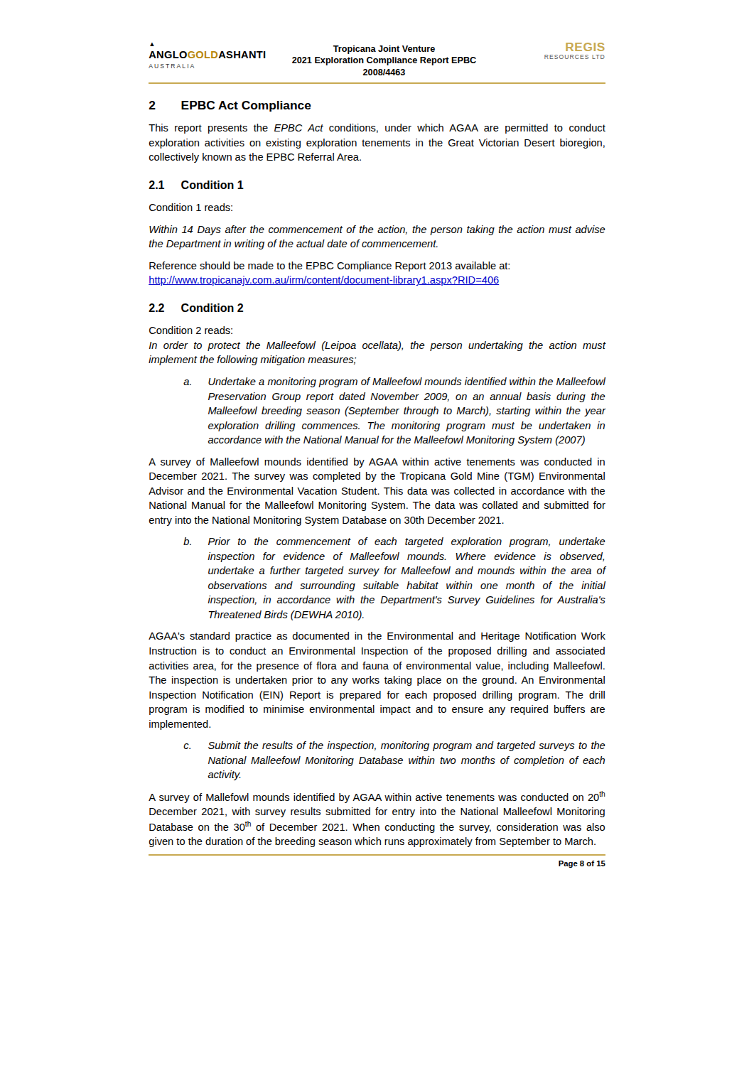▲
ANGLOGOLDASHANTI
AUSTRALIA
Tropicana Joint Venture
2021 Exploration Compliance Report EPBC 2008/4463
REGIS
RESOURCES LTD
2 EPBC Act Compliance
This report presents the EPBC Act conditions, under which AGAA are permitted to conduct exploration activities on existing exploration tenements in the Great Victorian Desert bioregion, collectively known as the EPBC Referral Area.
2.1 Condition 1
Condition 1 reads:
Within 14 Days after the commencement of the action, the person taking the action must advise the Department in writing of the actual date of commencement.
Reference should be made to the EPBC Compliance Report 2013 available at:
http://www.tropicanajv.com.au/irm/content/document-library1.aspx?RID=406
2.2 Condition 2
Condition 2 reads:
In order to protect the Malleefowl (Leipoa ocellata), the person undertaking the action must implement the following mitigation measures;
Undertake a monitoring program of Malleefowl mounds identified within the Malleefowl Preservation Group report dated November 2009, on an annual basis during the Malleefowl breeding season (September through to March), starting within the year exploration drilling commences. The monitoring program must be undertaken in accordance with the National Manual for the Malleefowl Monitoring System (2007)
A survey of Malleefowl mounds identified by AGAA within active tenements was conducted in December 2021. The survey was completed by the Tropicana Gold Mine (TGM) Environmental Advisor and the Environmental Vacation Student. This data was collected in accordance with the National Manual for the Malleefowl Monitoring System. The data was collated and submitted for entry into the National Monitoring System Database on 30th December 2021.
Prior to the commencement of each targeted exploration program, undertake inspection for evidence of Malleefowl mounds. Where evidence is observed, undertake a further targeted survey for Malleefowl and mounds within the area of observations and surrounding suitable habitat within one month of the initial inspection, in accordance with the Department's Survey Guidelines for Australia's Threatened Birds (DEWHA 2010).
AGAA's standard practice as documented in the Environmental and Heritage Notification Work Instruction is to conduct an Environmental Inspection of the proposed drilling and associated activities area, for the presence of flora and fauna of environmental value, including Malleefowl. The inspection is undertaken prior to any works taking place on the ground. An Environmental Inspection Notification (EIN) Report is prepared for each proposed drilling program. The drill program is modified to minimise environmental impact and to ensure any required buffers are implemented.
Submit the results of the inspection, monitoring program and targeted surveys to the National Malleefowl Monitoring Database within two months of completion of each activity.
A survey of Mallefowl mounds identified by AGAA within active tenements was conducted on 20th December 2021, with survey results submitted for entry into the National Malleefowl Monitoring Database on the 30th of December 2021. When conducting the survey, consideration was also given to the duration of the breeding season which runs approximately from September to March.
Page 8 of 15